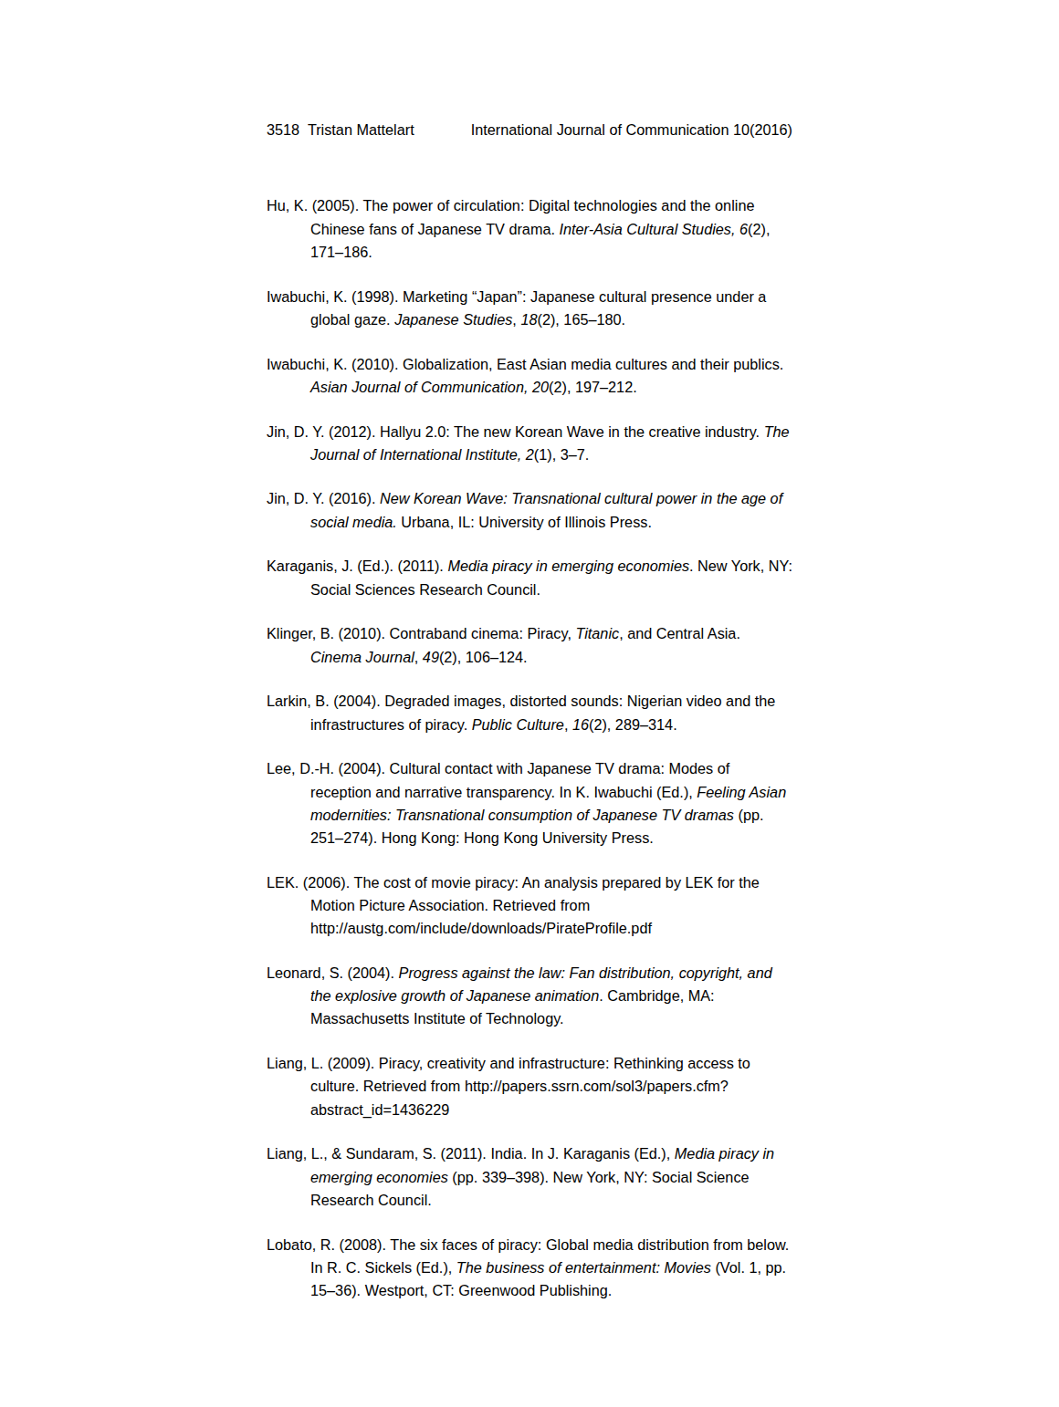3518 Tristan Mattelart International Journal of Communication 10(2016)
Hu, K. (2005). The power of circulation: Digital technologies and the online Chinese fans of Japanese TV drama. Inter-Asia Cultural Studies, 6(2), 171–186.
Iwabuchi, K. (1998). Marketing “Japan”: Japanese cultural presence under a global gaze. Japanese Studies, 18(2), 165–180.
Iwabuchi, K. (2010). Globalization, East Asian media cultures and their publics. Asian Journal of Communication, 20(2), 197–212.
Jin, D. Y. (2012). Hallyu 2.0: The new Korean Wave in the creative industry. The Journal of International Institute, 2(1), 3–7.
Jin, D. Y. (2016). New Korean Wave: Transnational cultural power in the age of social media. Urbana, IL: University of Illinois Press.
Karaganis, J. (Ed.). (2011). Media piracy in emerging economies. New York, NY: Social Sciences Research Council.
Klinger, B. (2010). Contraband cinema: Piracy, Titanic, and Central Asia. Cinema Journal, 49(2), 106–124.
Larkin, B. (2004). Degraded images, distorted sounds: Nigerian video and the infrastructures of piracy. Public Culture, 16(2), 289–314.
Lee, D.-H. (2004). Cultural contact with Japanese TV drama: Modes of reception and narrative transparency. In K. Iwabuchi (Ed.), Feeling Asian modernities: Transnational consumption of Japanese TV dramas (pp. 251–274). Hong Kong: Hong Kong University Press.
LEK. (2006). The cost of movie piracy: An analysis prepared by LEK for the Motion Picture Association. Retrieved from http://austg.com/include/downloads/PirateProfile.pdf
Leonard, S. (2004). Progress against the law: Fan distribution, copyright, and the explosive growth of Japanese animation. Cambridge, MA: Massachusetts Institute of Technology.
Liang, L. (2009). Piracy, creativity and infrastructure: Rethinking access to culture. Retrieved from http://papers.ssrn.com/sol3/papers.cfm?abstract_id=1436229
Liang, L., & Sundaram, S. (2011). India. In J. Karaganis (Ed.), Media piracy in emerging economies (pp. 339–398). New York, NY: Social Science Research Council.
Lobato, R. (2008). The six faces of piracy: Global media distribution from below. In R. C. Sickels (Ed.), The business of entertainment: Movies (Vol. 1, pp. 15–36). Westport, CT: Greenwood Publishing.